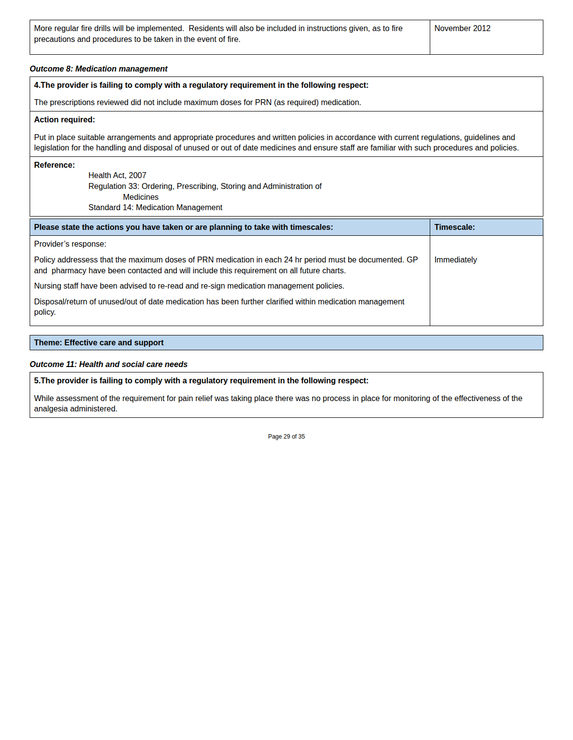| More regular fire drills will be implemented. Residents will also be included in instructions given, as to fire precautions and procedures to be taken in the event of fire. | November 2012 |
Outcome 8: Medication management
| 4.The provider is failing to comply with a regulatory requirement in the following respect: The prescriptions reviewed did not include maximum doses for PRN (as required) medication. |
| Action required: Put in place suitable arrangements and appropriate procedures and written policies in accordance with current regulations, guidelines and legislation for the handling and disposal of unused or out of date medicines and ensure staff are familiar with such procedures and policies. |
| Reference: Health Act, 2007 Regulation 33: Ordering, Prescribing, Storing and Administration of Medicines Standard 14: Medication Management |
| Please state the actions you have taken or are planning to take with timescales: | Timescale: |
| Provider’s response: Policy addressess that the maximum doses of PRN medication in each 24 hr period must be documented. GP and pharmacy have been contacted and will include this requirement on all future charts. Nursing staff have been advised to re-read and re-sign medication management policies. Disposal/return of unused/out of date medication has been further clarified within medication management policy. | Immediately |
Theme: Effective care and support
Outcome 11: Health and social care needs
| 5.The provider is failing to comply with a regulatory requirement in the following respect: While assessment of the requirement for pain relief was taking place there was no process in place for monitoring of the effectiveness of the analgesia administered. |
Page 29 of 35